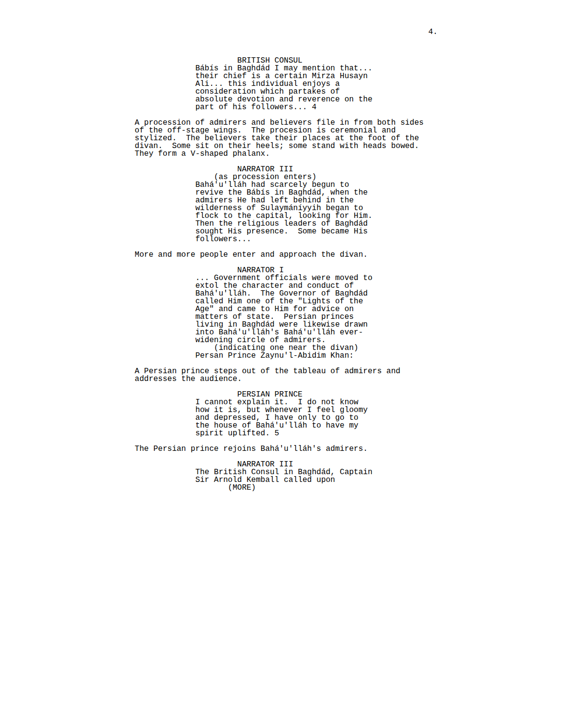4.
BRITISH CONSUL
Bábís in Baghdád I may mention that... their chief is a certain Mirza Husayn Ali... this individual enjoys a consideration which partakes of absolute devotion and reverence on the part of his followers... 4
A procession of admirers and believers file in from both sides of the off-stage wings. The procesion is ceremonial and stylized. The believers take their places at the foot of the divan. Some sit on their heels; some stand with heads bowed. They form a V-shaped phalanx.
NARRATOR III
(as procession enters)
Bahá'u'lláh had scarcely begun to revive the Bábís in Baghdád, when the admirers He had left behind in the wilderness of Sulaymáníyyih began to flock to the capital, looking for Him. Then the religious leaders of Baghdád sought His presence. Some became His followers...
More and more people enter and approach the divan.
NARRATOR I
... Government officials were moved to extol the character and conduct of Bahá'u'lláh. The Governor of Baghdád called Him one of the "Lights of the Age" and came to Him for advice on matters of state. Persian princes living in Baghdád were likewise drawn into Bahá'u'lláh's Bahá'u'lláh ever-widening circle of admirers.
(indicating one near the divan)
Persan Prince Zaynu'l-Abidim Khan:
A Persian prince steps out of the tableau of admirers and addresses the audience.
PERSIAN PRINCE
I cannot explain it. I do not know how it is, but whenever I feel gloomy and depressed, I have only to go to the house of Bahá'u'lláh to have my spirit uplifted. 5
The Persian prince rejoins Bahá'u'lláh's admirers.
NARRATOR III
The British Consul in Baghdád, Captain Sir Arnold Kemball called upon
(MORE)